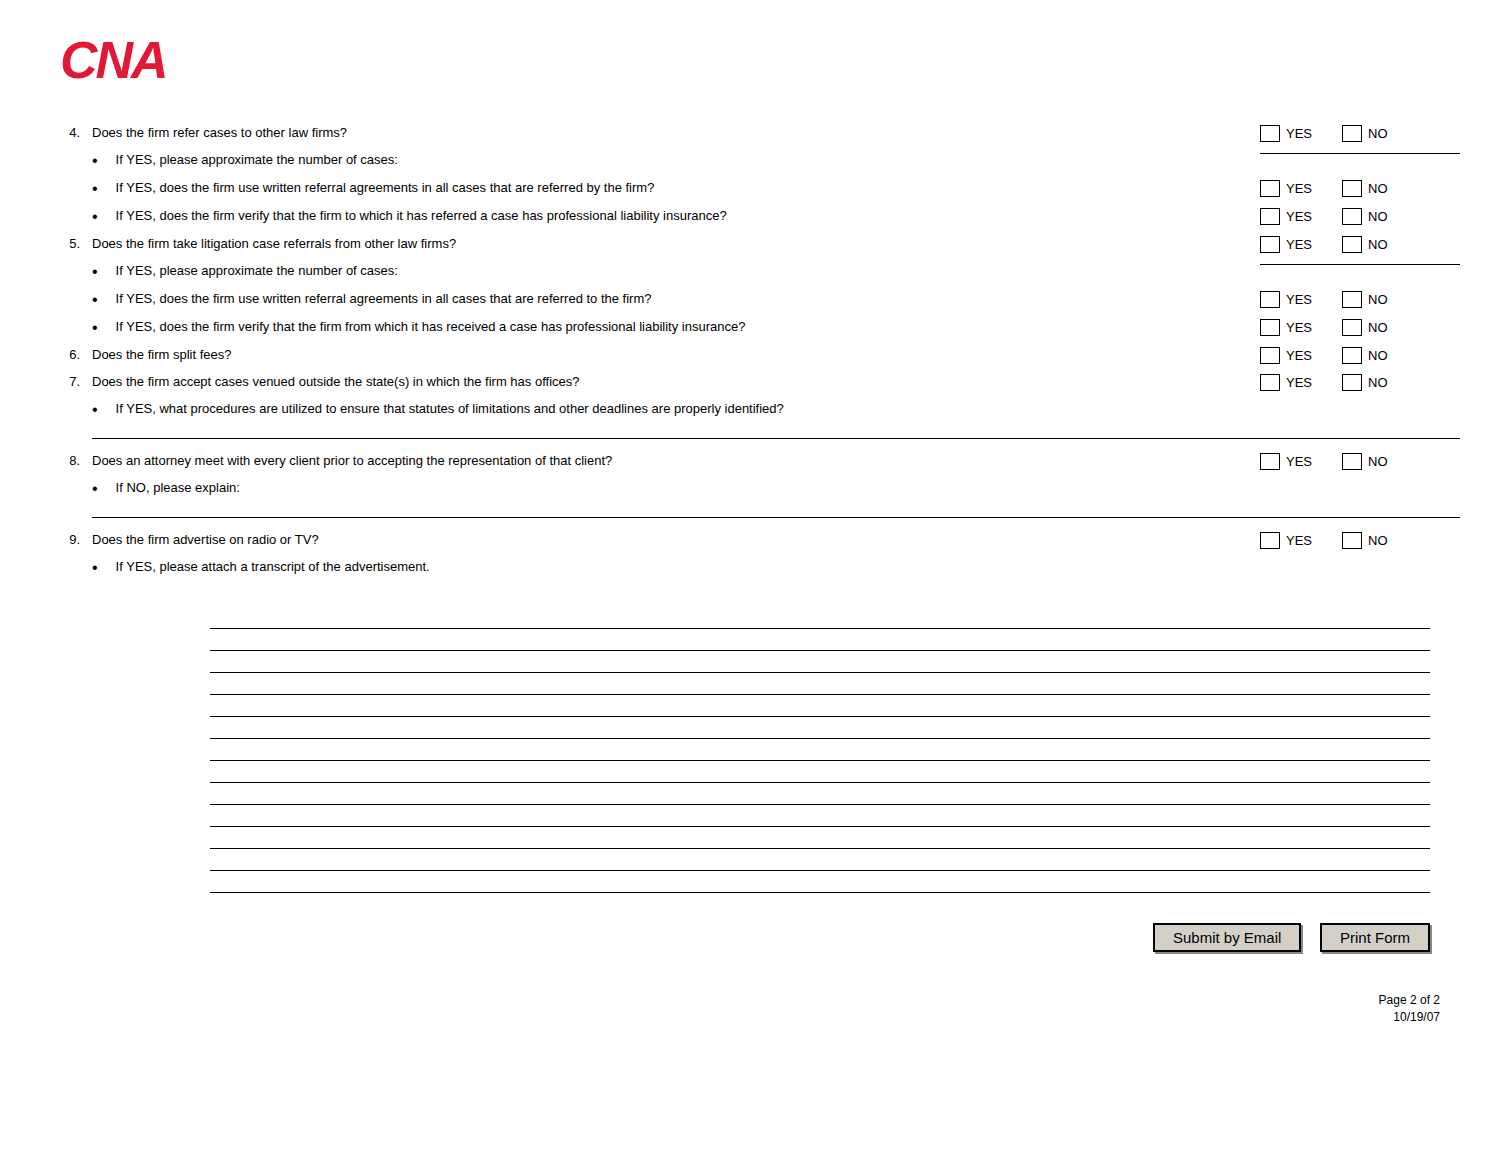CNA
| 4. | Does the firm refer cases to other law firms? | YES NO |
| | If YES, please approximate the number of cases: | |
| | If YES, does the firm use written referral agreements in all cases that are referred by the firm? | YES NO |
| | If YES, does the firm verify that the firm to which it has referred a case has professional liability insurance? | YES NO |
| 5. | Does the firm take litigation case referrals from other law firms? | YES NO |
| | If YES, please approximate the number of cases: | |
| | If YES, does the firm use written referral agreements in all cases that are referred to the firm? | YES NO |
| | If YES, does the firm verify that the firm from which it has received a case has professional liability insurance? | YES NO |
| 6. | Does the firm split fees? | YES NO |
| 7. | Does the firm accept cases venued outside the state(s) in which the firm has offices? | YES NO |
| | If YES, what procedures are utilized to ensure that statutes of limitations and other deadlines are properly identified? | |
| 8. | Does an attorney meet with every client prior to accepting the representation of that client? | YES NO |
| | If NO, please explain: | |
| 9. | Does the firm advertise on radio or TV? | YES NO |
| | If YES, please attach a transcript of the advertisement. | |
Submit by Email Print Form
Page 2 of 2
10/19/07